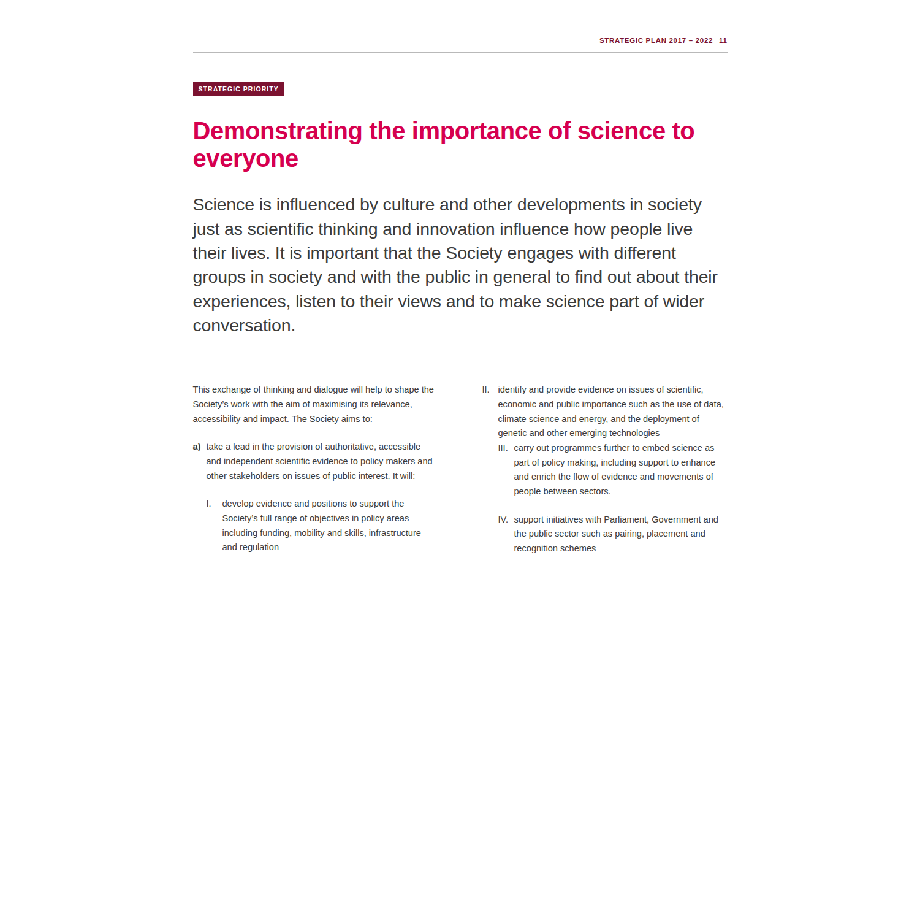Strategic Plan 2017 – 2022 11
Strategic priority
Demonstrating the importance of science to everyone
Science is influenced by culture and other developments in society just as scientific thinking and innovation influence how people live their lives. It is important that the Society engages with different groups in society and with the public in general to find out about their experiences, listen to their views and to make science part of wider conversation.
This exchange of thinking and dialogue will help to shape the Society’s work with the aim of maximising its relevance, accessibility and impact. The Society aims to:
a)
take a lead in the provision of authoritative, accessible and independent scientific evidence to policy makers and other stakeholders on issues of public interest. It will:
I.
develop evidence and positions to support the Society’s full range of objectives in policy areas including funding, mobility and skills, infrastructure and regulation
II.
identify and provide evidence on issues of scientific, economic and public importance such as the use of data, climate science and energy, and the deployment of genetic and other emerging technologies
III.
carry out programmes further to embed science as part of policy making, including support to enhance and enrich the flow of evidence and movements of people between sectors.
IV.
support initiatives with Parliament, Government and the public sector such as pairing, placement and recognition schemes